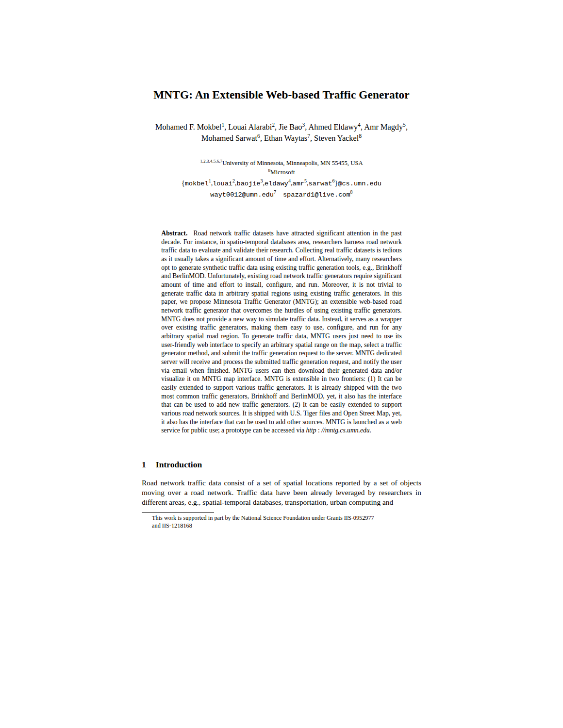MNTG: An Extensible Web-based Traffic Generator
Mohamed F. Mokbel1, Louai Alarabi2, Jie Bao3, Ahmed Eldawy4, Amr Magdy5, Mohamed Sarwat6, Ethan Waytas7, Steven Yackel8
1,2,3,4,5,6,7University of Minnesota, Minneapolis, MN 55455, USA
8Microsoft
{mokbel1,louai2,baojie3,eldawy4,amr5,sarwat6}@cs.umn.edu
wayt0012@umn.edu7 spazard1@live.com8
Abstract. Road network traffic datasets have attracted significant attention in the past decade. For instance, in spatio-temporal databases area, researchers harness road network traffic data to evaluate and validate their research. Collecting real traffic datasets is tedious as it usually takes a significant amount of time and effort. Alternatively, many researchers opt to generate synthetic traffic data using existing traffic generation tools, e.g., Brinkhoff and BerlinMOD. Unfortunately, existing road network traffic generators require significant amount of time and effort to install, configure, and run. Moreover, it is not trivial to generate traffic data in arbitrary spatial regions using existing traffic generators. In this paper, we propose Minnesota Traffic Generator (MNTG); an extensible web-based road network traffic generator that overcomes the hurdles of using existing traffic generators. MNTG does not provide a new way to simulate traffic data. Instead, it serves as a wrapper over existing traffic generators, making them easy to use, configure, and run for any arbitrary spatial road region. To generate traffic data, MNTG users just need to use its user-friendly web interface to specify an arbitrary spatial range on the map, select a traffic generator method, and submit the traffic generation request to the server. MNTG dedicated server will receive and process the submitted traffic generation request, and notify the user via email when finished. MNTG users can then download their generated data and/or visualize it on MNTG map interface. MNTG is extensible in two frontiers: (1) It can be easily extended to support various traffic generators. It is already shipped with the two most common traffic generators, Brinkhoff and BerlinMOD, yet, it also has the interface that can be used to add new traffic generators. (2) It can be easily extended to support various road network sources. It is shipped with U.S. Tiger files and Open Street Map, yet, it also has the interface that can be used to add other sources. MNTG is launched as a web service for public use; a prototype can be accessed via http : //mntg.cs.umn.edu.
1 Introduction
Road network traffic data consist of a set of spatial locations reported by a set of objects moving over a road network. Traffic data have been already leveraged by researchers in different areas, e.g., spatial-temporal databases, transportation, urban computing and
This work is supported in part by the National Science Foundation under Grants IIS-0952977and IIS-1218168